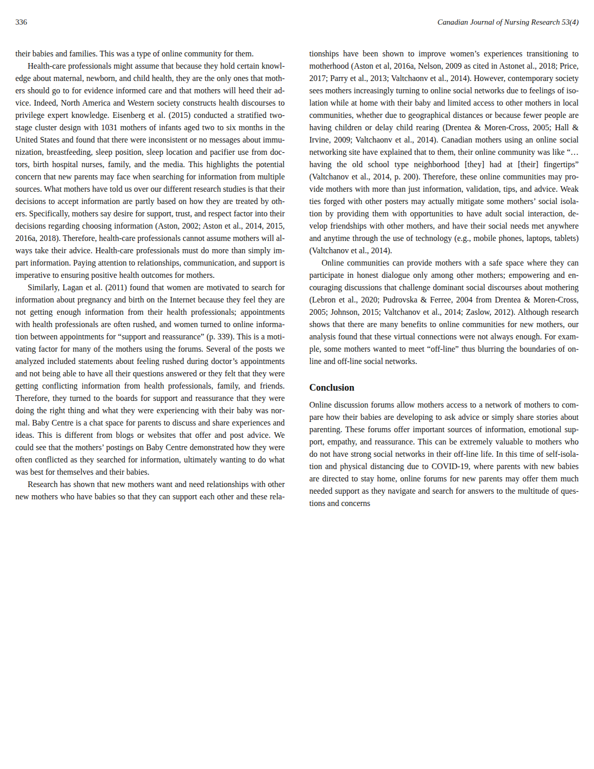336 Canadian Journal of Nursing Research 53(4)
their babies and families. This was a type of online community for them.
Health-care professionals might assume that because they hold certain knowledge about maternal, newborn, and child health, they are the only ones that mothers should go to for evidence informed care and that mothers will heed their advice. Indeed, North America and Western society constructs health discourses to privilege expert knowledge. Eisenberg et al. (2015) conducted a stratified two-stage cluster design with 1031 mothers of infants aged two to six months in the United States and found that there were inconsistent or no messages about immunization, breastfeeding, sleep position, sleep location and pacifier use from doctors, birth hospital nurses, family, and the media. This highlights the potential concern that new parents may face when searching for information from multiple sources. What mothers have told us over our different research studies is that their decisions to accept information are partly based on how they are treated by others. Specifically, mothers say desire for support, trust, and respect factor into their decisions regarding choosing information (Aston, 2002; Aston et al., 2014, 2015, 2016a, 2018). Therefore, health-care professionals cannot assume mothers will always take their advice. Health-care professionals must do more than simply impart information. Paying attention to relationships, communication, and support is imperative to ensuring positive health outcomes for mothers.
Similarly, Lagan et al. (2011) found that women are motivated to search for information about pregnancy and birth on the Internet because they feel they are not getting enough information from their health professionals; appointments with health professionals are often rushed, and women turned to online information between appointments for “support and reassurance” (p. 339). This is a motivating factor for many of the mothers using the forums. Several of the posts we analyzed included statements about feeling rushed during doctor’s appointments and not being able to have all their questions answered or they felt that they were getting conflicting information from health professionals, family, and friends. Therefore, they turned to the boards for support and reassurance that they were doing the right thing and what they were experiencing with their baby was normal. Baby Centre is a chat space for parents to discuss and share experiences and ideas. This is different from blogs or websites that offer and post advice. We could see that the mothers’ postings on Baby Centre demonstrated how they were often conflicted as they searched for information, ultimately wanting to do what was best for themselves and their babies.
Research has shown that new mothers want and need relationships with other new mothers who have babies so that they can support each other and these relationships have been shown to improve women’s experiences transitioning to motherhood (Aston et al, 2016a, Nelson, 2009 as cited in Astonet al., 2018; Price, 2017; Parry et al., 2013; Valtchaonv et al., 2014). However, contemporary society sees mothers increasingly turning to online social networks due to feelings of isolation while at home with their baby and limited access to other mothers in local communities, whether due to geographical distances or because fewer people are having children or delay child rearing (Drentea & Moren-Cross, 2005; Hall & Irvine, 2009; Valtchaonv et al., 2014). Canadian mothers using an online social networking site have explained that to them, their online community was like “…having the old school type neighborhood [they] had at [their] fingertips” (Valtchanov et al., 2014, p. 200). Therefore, these online communities may provide mothers with more than just information, validation, tips, and advice. Weak ties forged with other posters may actually mitigate some mothers’ social isolation by providing them with opportunities to have adult social interaction, develop friendships with other mothers, and have their social needs met anywhere and anytime through the use of technology (e.g., mobile phones, laptops, tablets) (Valtchanov et al., 2014).
Online communities can provide mothers with a safe space where they can participate in honest dialogue only among other mothers; empowering and encouraging discussions that challenge dominant social discourses about mothering (Lebron et al., 2020; Pudrovska & Ferree, 2004 from Drentea & Moren-Cross, 2005; Johnson, 2015; Valtchanov et al., 2014; Zaslow, 2012). Although research shows that there are many benefits to online communities for new mothers, our analysis found that these virtual connections were not always enough. For example, some mothers wanted to meet “off-line” thus blurring the boundaries of online and off-line social networks.
Conclusion
Online discussion forums allow mothers access to a network of mothers to compare how their babies are developing to ask advice or simply share stories about parenting. These forums offer important sources of information, emotional support, empathy, and reassurance. This can be extremely valuable to mothers who do not have strong social networks in their off-line life. In this time of self-isolation and physical distancing due to COVID-19, where parents with new babies are directed to stay home, online forums for new parents may offer them much needed support as they navigate and search for answers to the multitude of questions and concerns